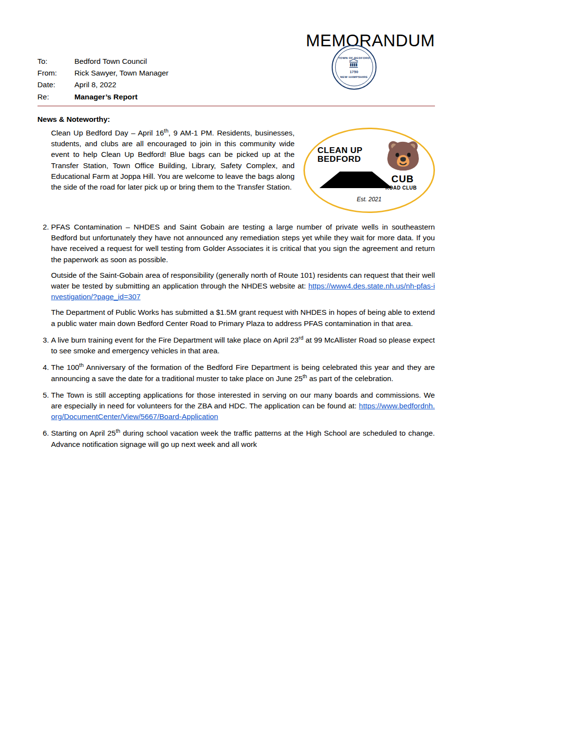MEMORANDUM
TOWN OF BEDFORD
🏛
1750
NEW HAMPSHIRE
| To: | Bedford Town Council |
| From: | Rick Sawyer, Town Manager |
| Date: | April 8, 2022 |
| Re: | Manager’s Report |
News & Noteworthy:
CLEAN UP
BEDFORD
🐻
CUB
ROAD CLUB
Est. 2021
Clean Up Bedford Day – April 16th, 9 AM-1 PM. Residents, businesses, students, and clubs are all encouraged to join in this community wide event to help Clean Up Bedford! Blue bags can be picked up at the Transfer Station, Town Office Building, Library, Safety Complex, and Educational Farm at Joppa Hill. You are welcome to leave the bags along the side of the road for later pick up or bring them to the Transfer Station.
PFAS Contamination – NHDES and Saint Gobain are testing a large number of private wells in southeastern Bedford but unfortunately they have not announced any remediation steps yet while they wait for more data. If you have received a request for well testing from Golder Associates it is critical that you sign the agreement and return the paperwork as soon as possible.
Outside of the Saint-Gobain area of responsibility (generally north of Route 101) residents can request that their well water be tested by submitting an application through the NHDES website at: https://www4.des.state.nh.us/nh-pfas-investigation/?page_id=307
The Department of Public Works has submitted a $1.5M grant request with NHDES in hopes of being able to extend a public water main down Bedford Center Road to Primary Plaza to address PFAS contamination in that area.
A live burn training event for the Fire Department will take place on April 23rd at 99 McAllister Road so please expect to see smoke and emergency vehicles in that area.
The 100th Anniversary of the formation of the Bedford Fire Department is being celebrated this year and they are announcing a save the date for a traditional muster to take place on June 25th as part of the celebration.
The Town is still accepting applications for those interested in serving on our many boards and commissions. We are especially in need for volunteers for the ZBA and HDC. The application can be found at: https://www.bedfordnh.org/DocumentCenter/View/5667/Board-Application
Starting on April 25th during school vacation week the traffic patterns at the High School are scheduled to change. Advance notification signage will go up next week and all work